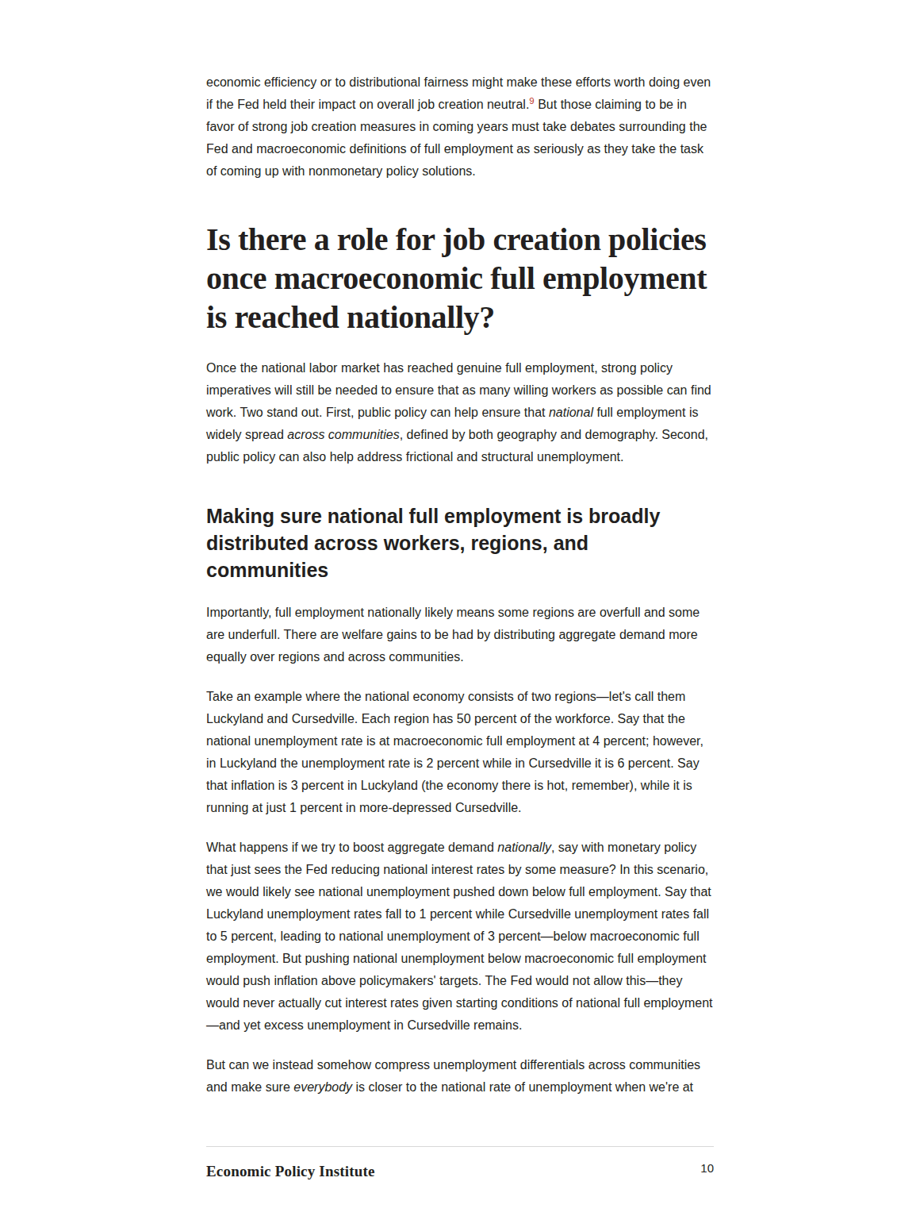economic efficiency or to distributional fairness might make these efforts worth doing even if the Fed held their impact on overall job creation neutral.9 But those claiming to be in favor of strong job creation measures in coming years must take debates surrounding the Fed and macroeconomic definitions of full employment as seriously as they take the task of coming up with nonmonetary policy solutions.
Is there a role for job creation policies once macroeconomic full employment is reached nationally?
Once the national labor market has reached genuine full employment, strong policy imperatives will still be needed to ensure that as many willing workers as possible can find work. Two stand out. First, public policy can help ensure that national full employment is widely spread across communities, defined by both geography and demography. Second, public policy can also help address frictional and structural unemployment.
Making sure national full employment is broadly distributed across workers, regions, and communities
Importantly, full employment nationally likely means some regions are overfull and some are underfull. There are welfare gains to be had by distributing aggregate demand more equally over regions and across communities.
Take an example where the national economy consists of two regions—let's call them Luckyland and Cursedville. Each region has 50 percent of the workforce. Say that the national unemployment rate is at macroeconomic full employment at 4 percent; however, in Luckyland the unemployment rate is 2 percent while in Cursedville it is 6 percent. Say that inflation is 3 percent in Luckyland (the economy there is hot, remember), while it is running at just 1 percent in more-depressed Cursedville.
What happens if we try to boost aggregate demand nationally, say with monetary policy that just sees the Fed reducing national interest rates by some measure? In this scenario, we would likely see national unemployment pushed down below full employment. Say that Luckyland unemployment rates fall to 1 percent while Cursedville unemployment rates fall to 5 percent, leading to national unemployment of 3 percent—below macroeconomic full employment. But pushing national unemployment below macroeconomic full employment would push inflation above policymakers' targets. The Fed would not allow this—they would never actually cut interest rates given starting conditions of national full employment—and yet excess unemployment in Cursedville remains.
But can we instead somehow compress unemployment differentials across communities and make sure everybody is closer to the national rate of unemployment when we're at
Economic Policy Institute
10